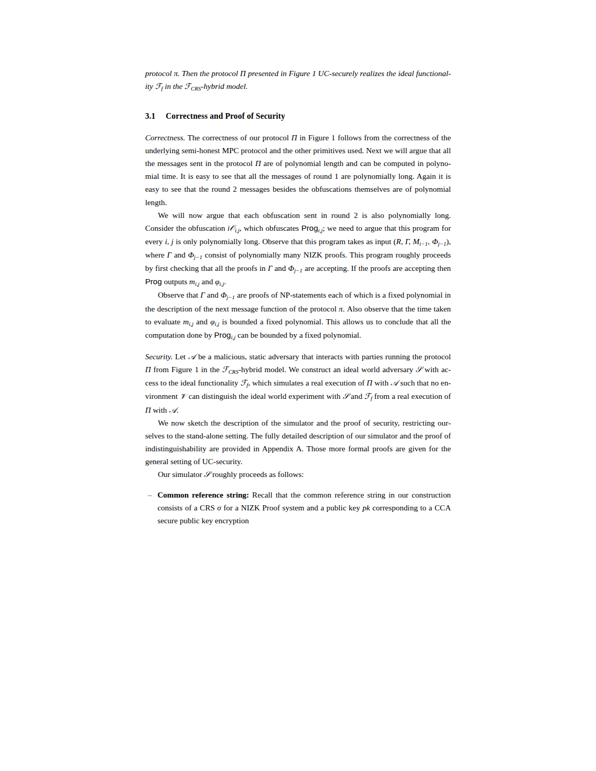protocol π. Then the protocol Π presented in Figure 1 UC-securely realizes the ideal functionality ℱf in the ℱCRS-hybrid model.
3.1 Correctness and Proof of Security
Correctness. The correctness of our protocol Π in Figure 1 follows from the correctness of the underlying semi-honest MPC protocol and the other primitives used. Next we will argue that all the messages sent in the protocol Π are of polynomial length and can be computed in polynomial time. It is easy to see that all the messages of round 1 are polynomially long. Again it is easy to see that the round 2 messages besides the obfuscations themselves are of polynomial length.
We will now argue that each obfuscation sent in round 2 is also polynomially long. Consider the obfuscation i𝒪i,j, which obfuscates Progi,j; we need to argue that this program for every i, j is only polynomially long. Observe that this program takes as input (R, Γ, Mi−1, Φj−1), where Γ and Φj−1 consist of polynomially many NIZK proofs. This program roughly proceeds by first checking that all the proofs in Γ and Φj−1 are accepting. If the proofs are accepting then Prog outputs mi,j and φi,j.
Observe that Γ and Φj−1 are proofs of NP-statements each of which is a fixed polynomial in the description of the next message function of the protocol π. Also observe that the time taken to evaluate mi,j and φi,j is bounded a fixed polynomial. This allows us to conclude that all the computation done by Progi,j can be bounded by a fixed polynomial.
Security. Let 𝒜 be a malicious, static adversary that interacts with parties running the protocol Π from Figure 1 in the ℱCRS-hybrid model. We construct an ideal world adversary 𝒮 with access to the ideal functionality ℱf, which simulates a real execution of Π with 𝒜 such that no environment 𝒱 can distinguish the ideal world experiment with 𝒮 and ℱf from a real execution of Π with 𝒜.
We now sketch the description of the simulator and the proof of security, restricting ourselves to the stand-alone setting. The fully detailed description of our simulator and the proof of indistinguishability are provided in Appendix A. Those more formal proofs are given for the general setting of UC-security.
Our simulator 𝒮 roughly proceeds as follows:
Common reference string: Recall that the common reference string in our construction consists of a CRS σ for a NIZK Proof system and a public key pk corresponding to a CCA secure public key encryption